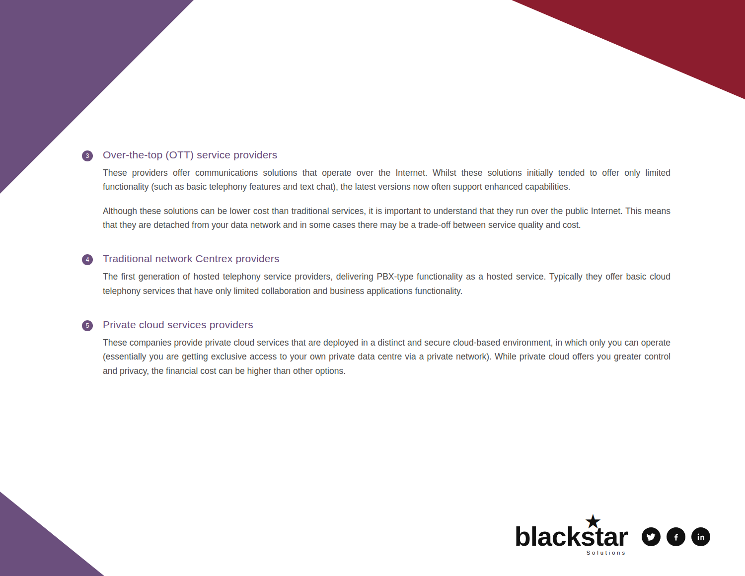3
Over-the-top (OTT) service providers
These providers offer communications solutions that operate over the Internet. Whilst these solutions initially tended to offer only limited functionality (such as basic telephony features and text chat), the latest versions now often support enhanced capabilities.
Although these solutions can be lower cost than traditional services, it is important to understand that they run over the public Internet. This means that they are detached from your data network and in some cases there may be a trade-off between service quality and cost.
4
Traditional network Centrex providers
The first generation of hosted telephony service providers, delivering PBX-type functionality as a hosted service. Typically they offer basic cloud telephony services that have only limited collaboration and business applications functionality.
5
Private cloud services providers
These companies provide private cloud services that are deployed in a distinct and secure cloud-based environment, in which only you can operate (essentially you are getting exclusive access to your own private data centre via a private network). While private cloud offers you greater control and privacy, the financial cost can be higher than other options.
★ blackstarSolutions